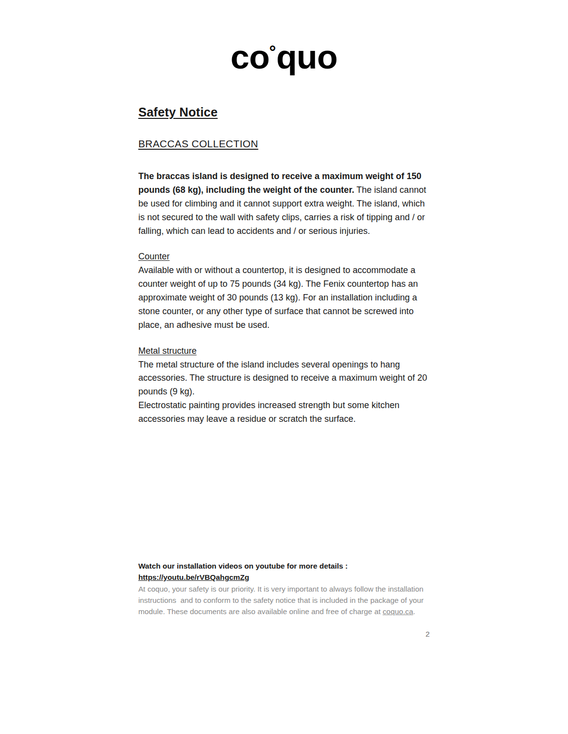co°quo
Safety Notice
BRACCAS COLLECTION
The braccas island is designed to receive a maximum weight of 150 pounds (68 kg), including the weight of the counter. The island cannot be used for climbing and it cannot support extra weight. The island, which is not secured to the wall with safety clips, carries a risk of tipping and / or falling, which can lead to accidents and / or serious injuries.
Counter
Available with or without a countertop, it is designed to accommodate a counter weight of up to 75 pounds (34 kg). The Fenix countertop has an approximate weight of 30 pounds (13 kg). For an installation including a stone counter, or any other type of surface that cannot be screwed into place, an adhesive must be used.
Metal structure
The metal structure of the island includes several openings to hang accessories. The structure is designed to receive a maximum weight of 20 pounds (9 kg).
Electrostatic painting provides increased strength but some kitchen accessories may leave a residue or scratch the surface.
Watch our installation videos on youtube for more details : https://youtu.be/rVBQahgcmZg
At coquo, your safety is our priority. It is very important to always follow the installation instructions and to conform to the safety notice that is included in the package of your module. These documents are also available online and free of charge at coquo.ca.
2